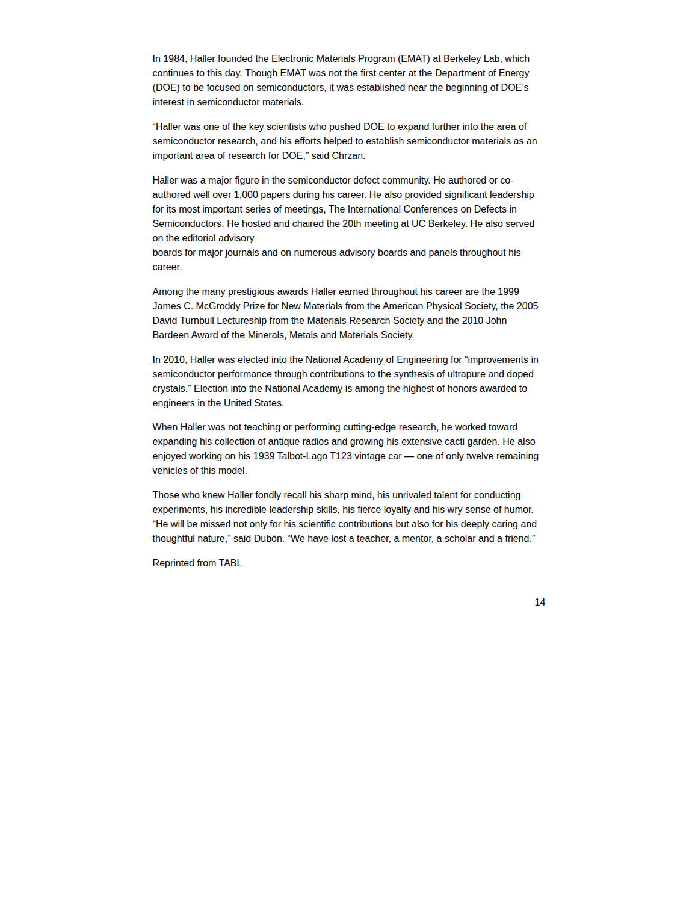In 1984, Haller founded the Electronic Materials Program (EMAT) at Berkeley Lab, which continues to this day. Though EMAT was not the first center at the Department of Energy (DOE) to be focused on semiconductors, it was established near the beginning of DOE’s interest in semiconductor materials.
“Haller was one of the key scientists who pushed DOE to expand further into the area of semiconductor research, and his efforts helped to establish semiconductor materials as an important area of research for DOE,” said Chrzan.
Haller was a major figure in the semiconductor defect community. He authored or co-authored well over 1,000 papers during his career. He also provided significant leadership for its most important series of meetings, The International Conferences on Defects in Semiconductors. He hosted and chaired the 20th meeting at UC Berkeley. He also served on the editorial advisory
boards for major journals and on numerous advisory boards and panels throughout his career.
Among the many prestigious awards Haller earned throughout his career are the 1999 James C. McGroddy Prize for New Materials from the American Physical Society, the 2005 David Turnbull Lectureship from the Materials Research Society and the 2010 John Bardeen Award of the Minerals, Metals and Materials Society.
In 2010, Haller was elected into the National Academy of Engineering for “improvements in semiconductor performance through contributions to the synthesis of ultrapure and doped crystals.” Election into the National Academy is among the highest of honors awarded to engineers in the United States.
When Haller was not teaching or performing cutting-edge research, he worked toward expanding his collection of antique radios and growing his extensive cacti garden. He also enjoyed working on his 1939 Talbot-Lago T123 vintage car — one of only twelve remaining vehicles of this model.
Those who knew Haller fondly recall his sharp mind, his unrivaled talent for conducting experiments, his incredible leadership skills, his fierce loyalty and his wry sense of humor. “He will be missed not only for his scientific contributions but also for his deeply caring and thoughtful nature,” said Dubón. “We have lost a teacher, a mentor, a scholar and a friend.”
Reprinted from TABL
14